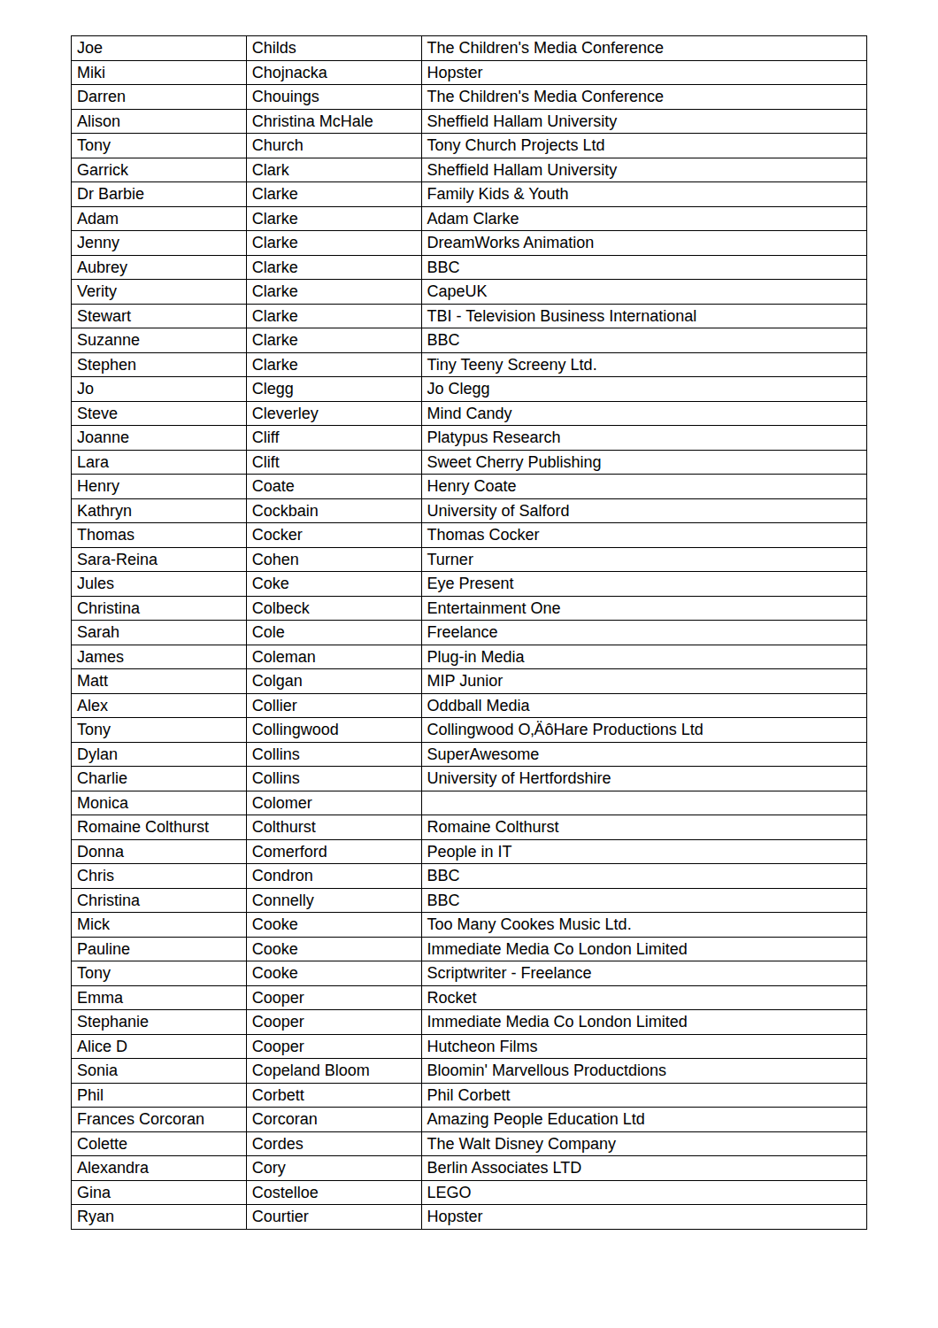| Joe | Childs | The Children's Media Conference |
| Miki | Chojnacka | Hopster |
| Darren | Chouings | The Children's Media Conference |
| Alison | Christina McHale | Sheffield Hallam University |
| Tony | Church | Tony Church Projects Ltd |
| Garrick | Clark | Sheffield Hallam University |
| Dr Barbie | Clarke | Family Kids & Youth |
| Adam | Clarke | Adam Clarke |
| Jenny | Clarke | DreamWorks Animation |
| Aubrey | Clarke | BBC |
| Verity | Clarke | CapeUK |
| Stewart | Clarke | TBI - Television Business International |
| Suzanne | Clarke | BBC |
| Stephen | Clarke | Tiny Teeny Screeny Ltd. |
| Jo | Clegg | Jo Clegg |
| Steve | Cleverley | Mind Candy |
| Joanne | Cliff | Platypus Research |
| Lara | Clift | Sweet Cherry Publishing |
| Henry | Coate | Henry Coate |
| Kathryn | Cockbain | University of Salford |
| Thomas | Cocker | Thomas Cocker |
| Sara-Reina | Cohen | Turner |
| Jules | Coke | Eye Present |
| Christina | Colbeck | Entertainment One |
| Sarah | Cole | Freelance |
| James | Coleman | Plug-in Media |
| Matt | Colgan | MIP Junior |
| Alex | Collier | Oddball Media |
| Tony | Collingwood | Collingwood O‚ÄôHare Productions Ltd |
| Dylan | Collins | SuperAwesome |
| Charlie | Collins | University of Hertfordshire |
| Monica | Colomer | |
| Romaine Colthurst | Colthurst | Romaine Colthurst |
| Donna | Comerford | People in IT |
| Chris | Condron | BBC |
| Christina | Connelly | BBC |
| Mick | Cooke | Too Many Cookes Music Ltd. |
| Pauline | Cooke | Immediate Media Co London Limited |
| Tony | Cooke | Scriptwriter - Freelance |
| Emma | Cooper | Rocket |
| Stephanie | Cooper | Immediate Media Co London Limited |
| Alice D | Cooper | Hutcheon Films |
| Sonia | Copeland Bloom | Bloomin' Marvellous Productdions |
| Phil | Corbett | Phil Corbett |
| Frances Corcoran | Corcoran | Amazing People Education Ltd |
| Colette | Cordes | The Walt Disney Company |
| Alexandra | Cory | Berlin Associates LTD |
| Gina | Costelloe | LEGO |
| Ryan | Courtier | Hopster |